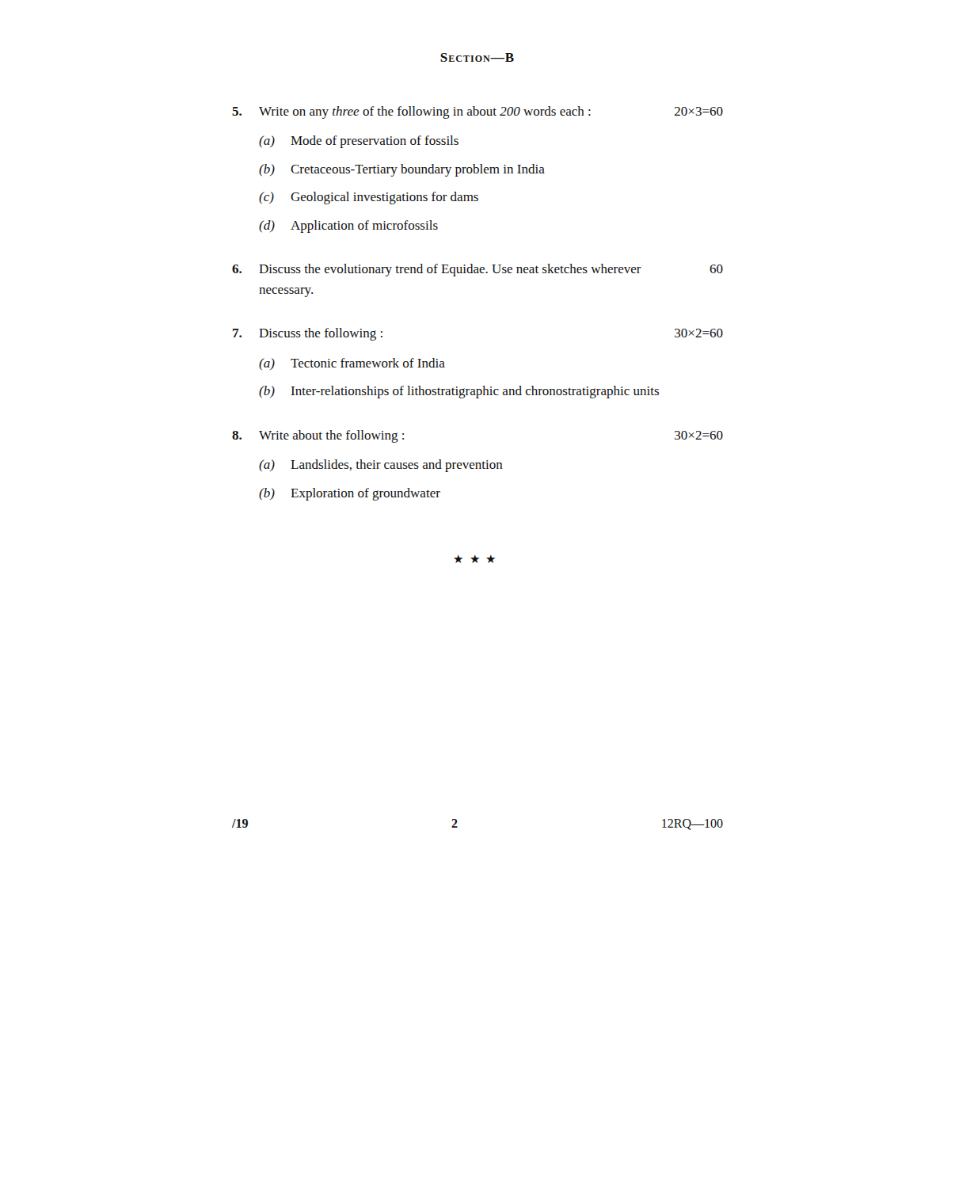Section—B
5.
20×3=60 Write on any three of the following in about 200 words each :
(a) Mode of preservation of fossils
(b) Cretaceous-Tertiary boundary problem in India
(c) Geological investigations for dams
(d) Application of microfossils
6.
60 Discuss the evolutionary trend of Equidae. Use neat sketches wherever necessary.
7.
30×2=60 Discuss the following :
(a) Tectonic framework of India
(b) Inter-relationships of lithostratigraphic and chronostratigraphic units
8.
30×2=60 Write about the following :
(a) Landslides, their causes and prevention
(b) Exploration of groundwater
★★★
/19 12RQ—100
2